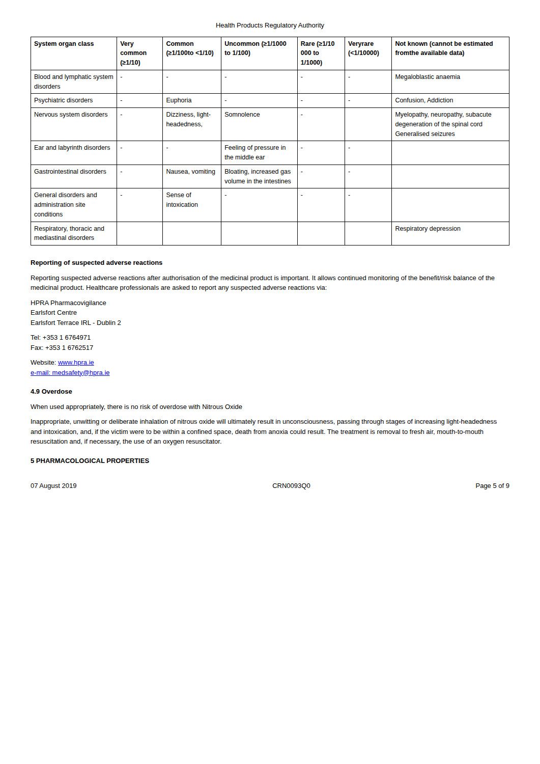Health Products Regulatory Authority
| System organ class | Very common (≥1/10) | Common (≥1/100to <1/10) | Uncommon (≥1/1000 to 1/100) | Rare (≥1/10 000 to 1/1000) | Veryrare (<1/10000) | Not known (cannot be estimated fromthe available data) |
| --- | --- | --- | --- | --- | --- | --- |
| Blood and lymphatic system disorders | - | - | - | - | - | Megaloblastic anaemia |
| Psychiatric disorders | - | Euphoria | - | - | - | Confusion, Addiction |
| Nervous system disorders | - | Dizziness, light-headedness, | Somnolence | - | | Myelopathy, neuropathy, subacute degeneration of the spinal cord Generalised seizures |
| Ear and labyrinth disorders | - | - | Feeling of pressure in the middle ear | - | - | |
| Gastrointestinal disorders | - | Nausea, vomiting | Bloating, increased gas volume in the intestines | - | - | |
| General disorders and administration site conditions | - | Sense of intoxication | - | - | - | |
| Respiratory, thoracic and mediastinal disorders | | | | | | Respiratory depression |
Reporting of suspected adverse reactions
Reporting suspected adverse reactions after authorisation of the medicinal product is important. It allows continued monitoring of the benefit/risk balance of the medicinal product. Healthcare professionals are asked to report any suspected adverse reactions via:
HPRA Pharmacovigilance
Earlsfort Centre
Earlsfort Terrace IRL - Dublin 2
Tel: +353 1 6764971
Fax: +353 1 6762517
Website: www.hpra.ie
e-mail: medsafety@hpra.ie
4.9 Overdose
When used appropriately, there is no risk of overdose with Nitrous Oxide
Inappropriate, unwitting or deliberate inhalation of nitrous oxide will ultimately result in unconsciousness, passing through stages of increasing light-headedness and intoxication, and, if the victim were to be within a confined space, death from anoxia could result. The treatment is removal to fresh air, mouth-to-mouth resuscitation and, if necessary, the use of an oxygen resuscitator.
5 PHARMACOLOGICAL PROPERTIES
07 August 2019 CRN0093Q0 Page 5 of 9